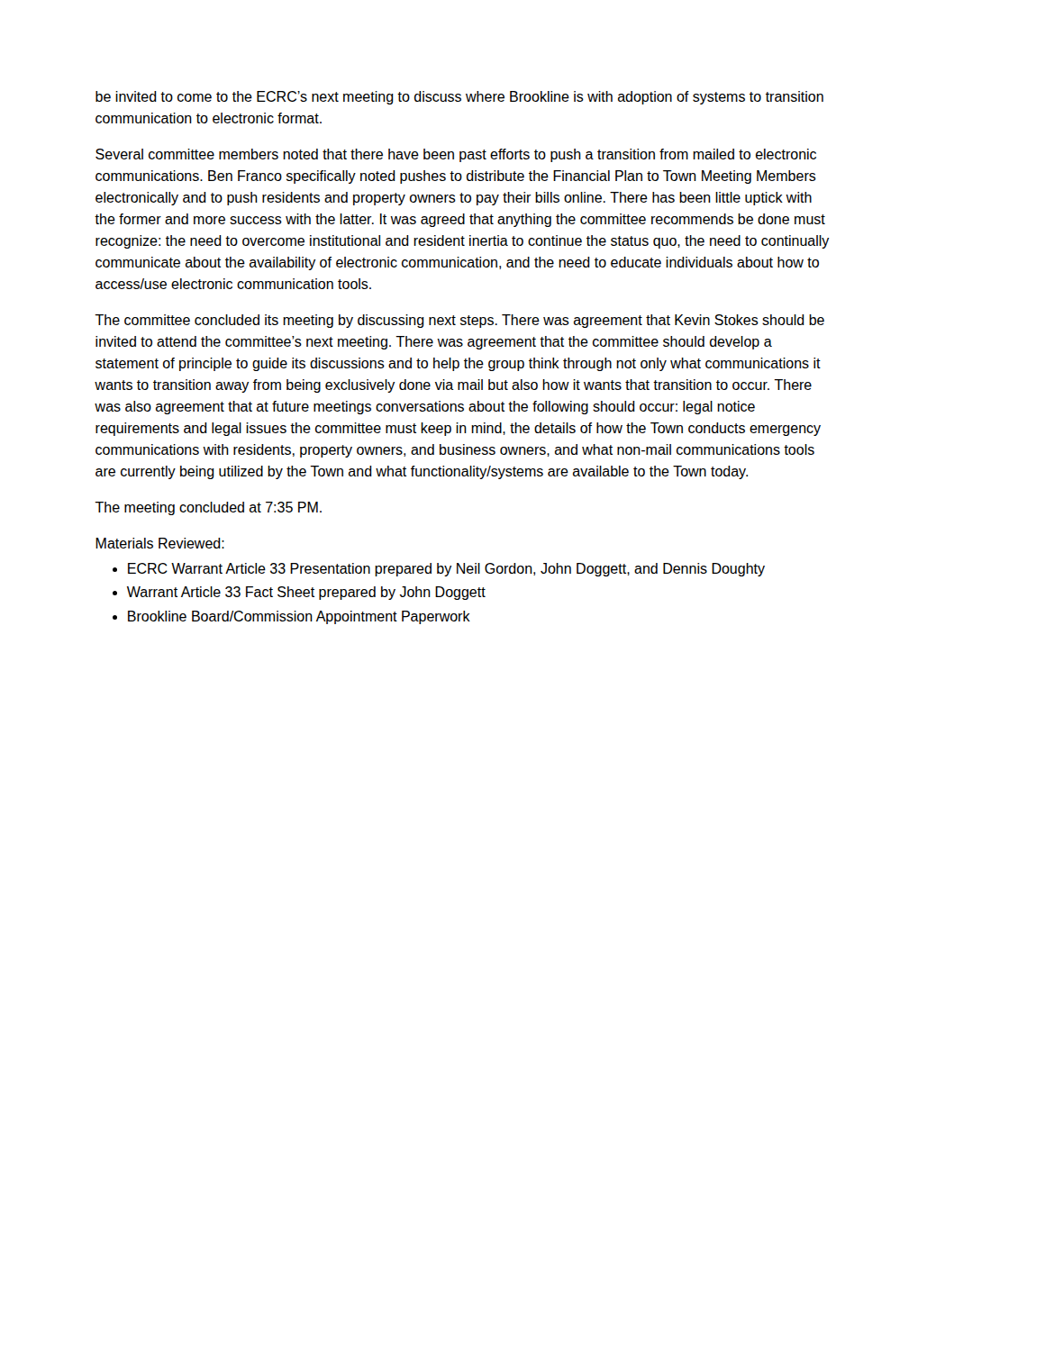be invited to come to the ECRC’s next meeting to discuss where Brookline is with adoption of systems to transition communication to electronic format.
Several committee members noted that there have been past efforts to push a transition from mailed to electronic communications. Ben Franco specifically noted pushes to distribute the Financial Plan to Town Meeting Members electronically and to push residents and property owners to pay their bills online. There has been little uptick with the former and more success with the latter. It was agreed that anything the committee recommends be done must recognize: the need to overcome institutional and resident inertia to continue the status quo, the need to continually communicate about the availability of electronic communication, and the need to educate individuals about how to access/use electronic communication tools.
The committee concluded its meeting by discussing next steps. There was agreement that Kevin Stokes should be invited to attend the committee’s next meeting. There was agreement that the committee should develop a statement of principle to guide its discussions and to help the group think through not only what communications it wants to transition away from being exclusively done via mail but also how it wants that transition to occur. There was also agreement that at future meetings conversations about the following should occur: legal notice requirements and legal issues the committee must keep in mind, the details of how the Town conducts emergency communications with residents, property owners, and business owners, and what non-mail communications tools are currently being utilized by the Town and what functionality/systems are available to the Town today.
The meeting concluded at 7:35 PM.
Materials Reviewed:
ECRC Warrant Article 33 Presentation prepared by Neil Gordon, John Doggett, and Dennis Doughty
Warrant Article 33 Fact Sheet prepared by John Doggett
Brookline Board/Commission Appointment Paperwork